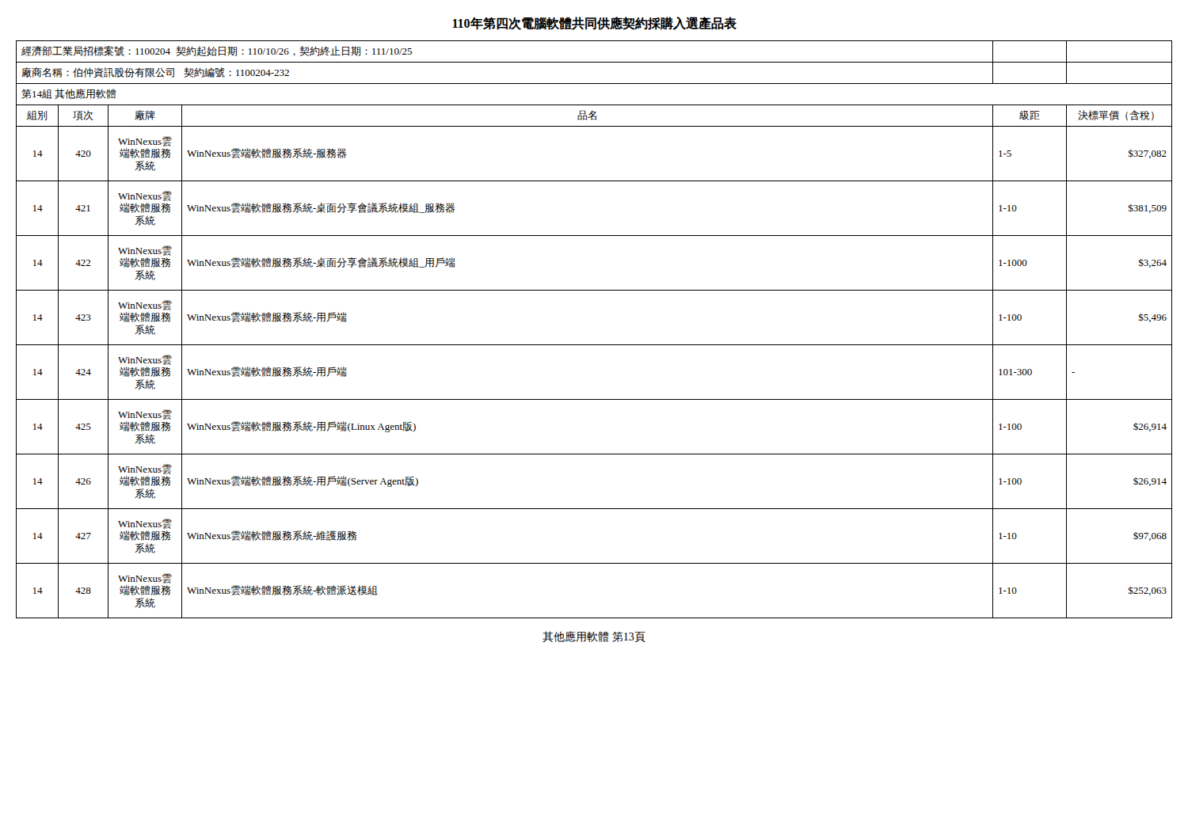110年第四次電腦軟體共同供應契約採購入選產品表
| 經濟部工業局招標案號：1100204 契約起始日期：110/10/26，契約終止日期：111/10/25 | | |
| 廠商名稱：伯仲資訊股份有限公司 契約編號：1100204-232 | | |
| 第14組 其他應用軟體 |
| 組別 | 項次 | 廠牌 | 品名 | 級距 | 決標單價（含稅） |
| 14 | 420 | WinNexus雲 端軟體服務 系統 | WinNexus雲端軟體服務系統-服務器 | 1-5 | $327,082 |
| 14 | 421 | WinNexus雲 端軟體服務 系統 | WinNexus雲端軟體服務系統-桌面分享會議系統模組_服務器 | 1-10 | $381,509 |
| 14 | 422 | WinNexus雲 端軟體服務 系統 | WinNexus雲端軟體服務系統-桌面分享會議系統模組_用戶端 | 1-1000 | $3,264 |
| 14 | 423 | WinNexus雲 端軟體服務 系統 | WinNexus雲端軟體服務系統-用戶端 | 1-100 | $5,496 |
| 14 | 424 | WinNexus雲 端軟體服務 系統 | WinNexus雲端軟體服務系統-用戶端 | 101-300 | - |
| 14 | 425 | WinNexus雲 端軟體服務 系統 | WinNexus雲端軟體服務系統-用戶端(Linux Agent版) | 1-100 | $26,914 |
| 14 | 426 | WinNexus雲 端軟體服務 系統 | WinNexus雲端軟體服務系統-用戶端(Server Agent版) | 1-100 | $26,914 |
| 14 | 427 | WinNexus雲 端軟體服務 系統 | WinNexus雲端軟體服務系統-維護服務 | 1-10 | $97,068 |
| 14 | 428 | WinNexus雲 端軟體服務 系統 | WinNexus雲端軟體服務系統-軟體派送模組 | 1-10 | $252,063 |
其他應用軟體 第13頁